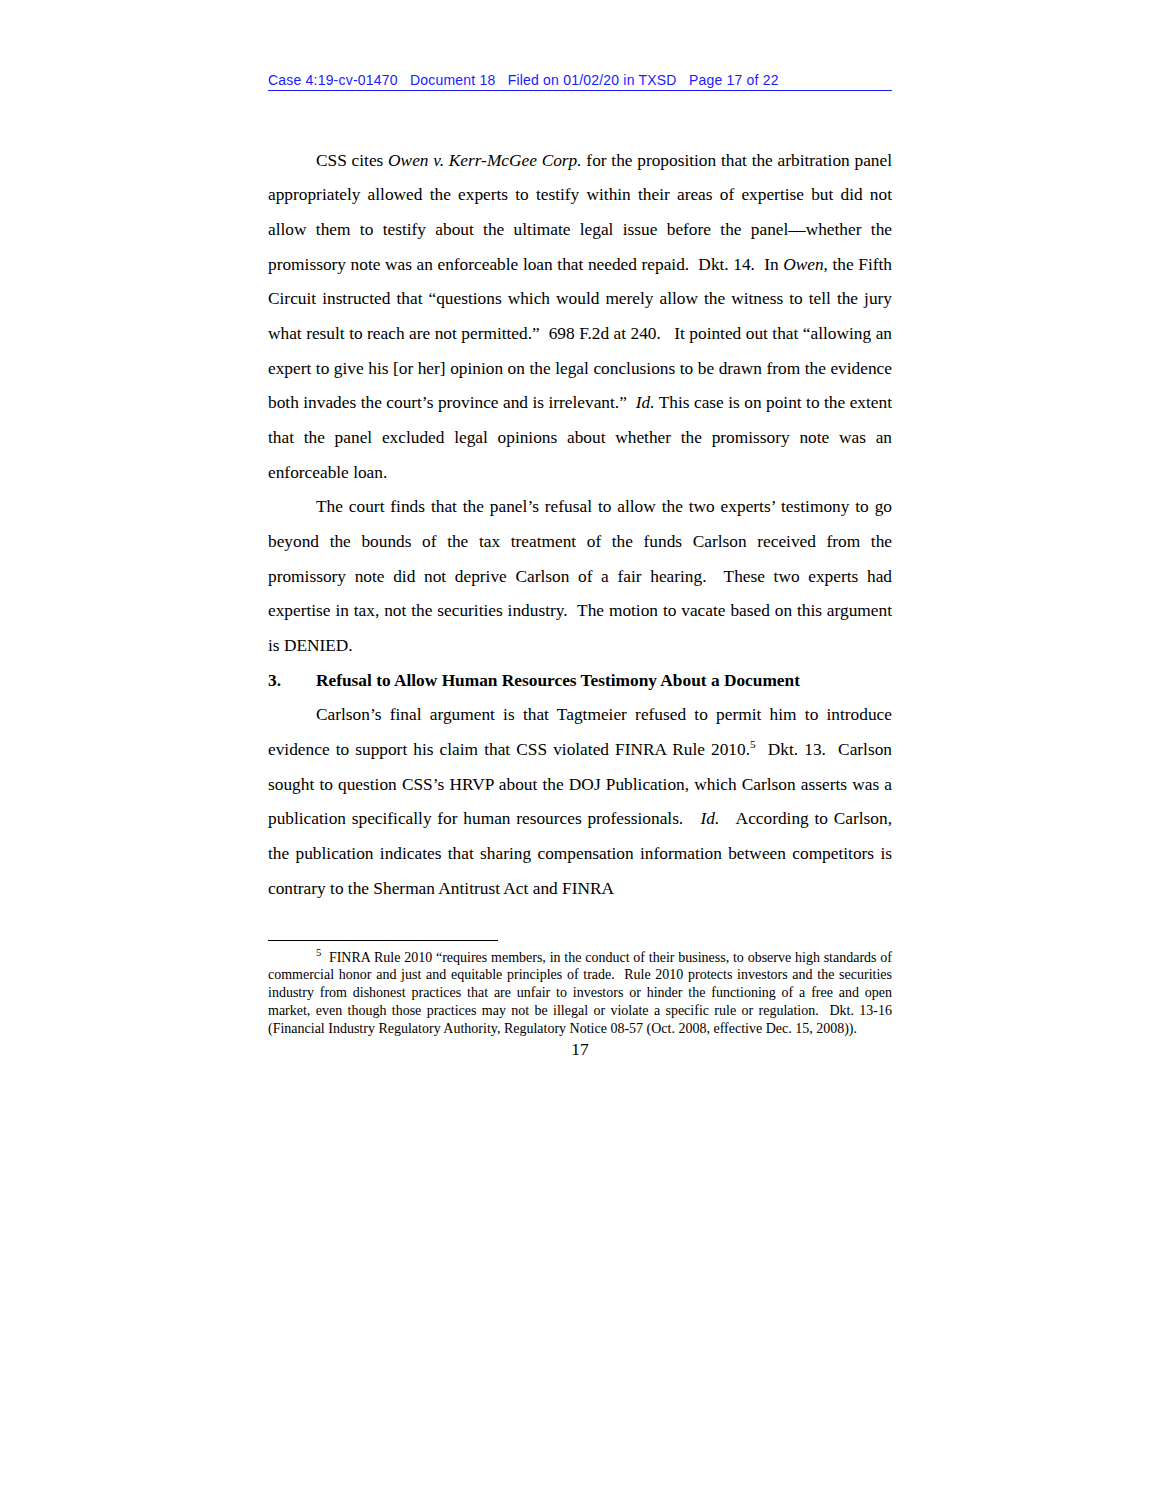Case 4:19-cv-01470 Document 18 Filed on 01/02/20 in TXSD Page 17 of 22
CSS cites Owen v. Kerr-McGee Corp. for the proposition that the arbitration panel appropriately allowed the experts to testify within their areas of expertise but did not allow them to testify about the ultimate legal issue before the panel—whether the promissory note was an enforceable loan that needed repaid. Dkt. 14. In Owen, the Fifth Circuit instructed that “questions which would merely allow the witness to tell the jury what result to reach are not permitted.” 698 F.2d at 240. It pointed out that “allowing an expert to give his [or her] opinion on the legal conclusions to be drawn from the evidence both invades the court’s province and is irrelevant.” Id. This case is on point to the extent that the panel excluded legal opinions about whether the promissory note was an enforceable loan.
The court finds that the panel’s refusal to allow the two experts’ testimony to go beyond the bounds of the tax treatment of the funds Carlson received from the promissory note did not deprive Carlson of a fair hearing. These two experts had expertise in tax, not the securities industry. The motion to vacate based on this argument is DENIED.
3. Refusal to Allow Human Resources Testimony About a Document
Carlson’s final argument is that Tagtmeier refused to permit him to introduce evidence to support his claim that CSS violated FINRA Rule 2010.5 Dkt. 13. Carlson sought to question CSS’s HRVP about the DOJ Publication, which Carlson asserts was a publication specifically for human resources professionals. Id. According to Carlson, the publication indicates that sharing compensation information between competitors is contrary to the Sherman Antitrust Act and FINRA
5 FINRA Rule 2010 “requires members, in the conduct of their business, to observe high standards of commercial honor and just and equitable principles of trade. Rule 2010 protects investors and the securities industry from dishonest practices that are unfair to investors or hinder the functioning of a free and open market, even though those practices may not be illegal or violate a specific rule or regulation. Dkt. 13-16 (Financial Industry Regulatory Authority, Regulatory Notice 08-57 (Oct. 2008, effective Dec. 15, 2008)).
17